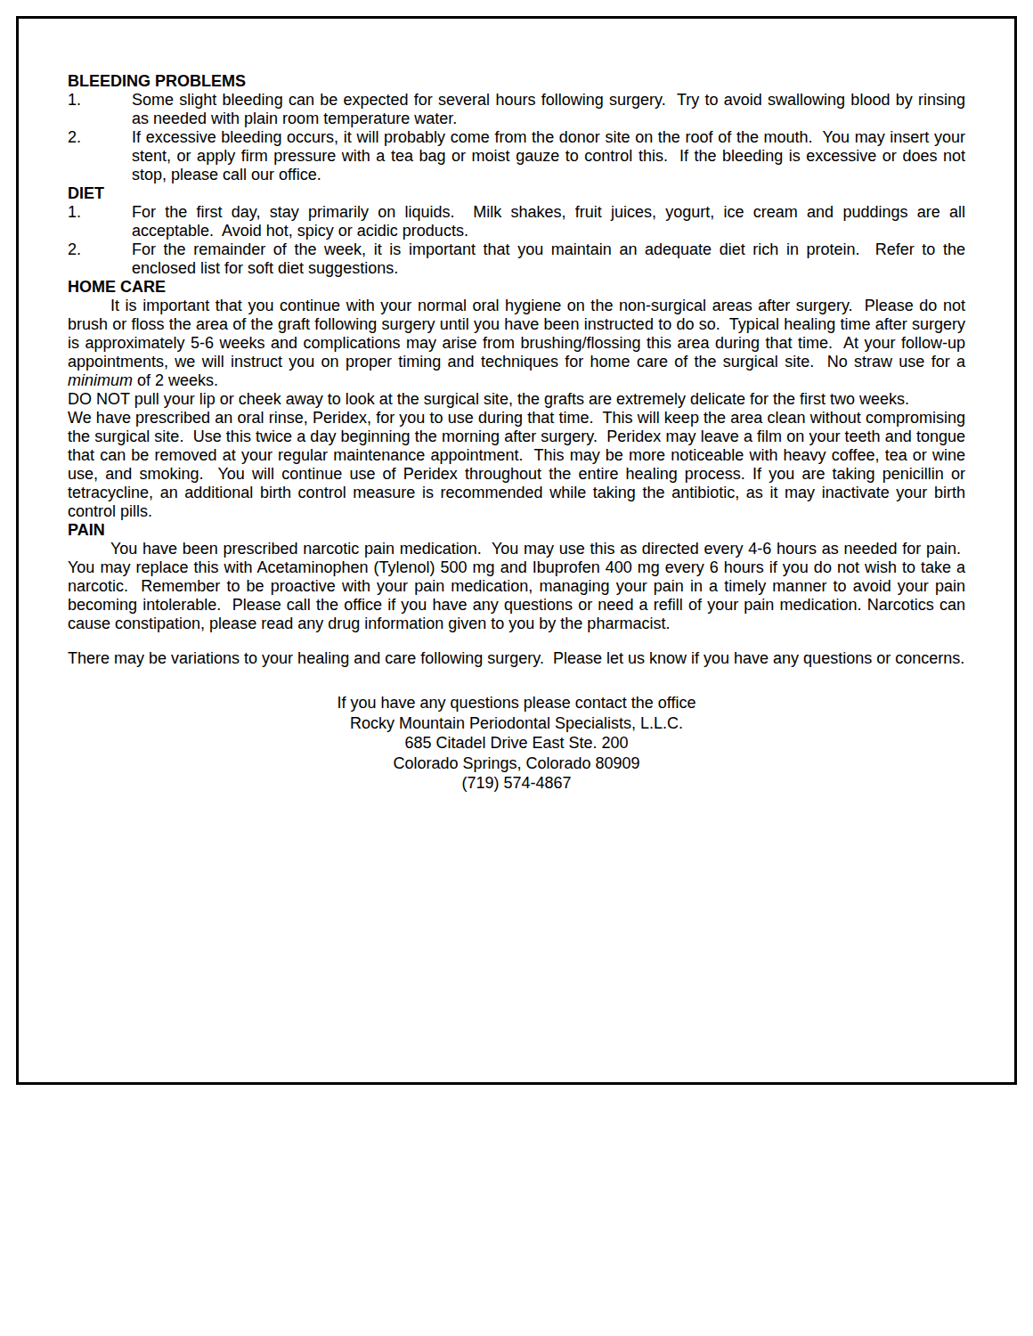Bleeding Problems
Some slight bleeding can be expected for several hours following surgery. Try to avoid swallowing blood by rinsing as needed with plain room temperature water.
If excessive bleeding occurs, it will probably come from the donor site on the roof of the mouth. You may insert your stent, or apply firm pressure with a tea bag or moist gauze to control this. If the bleeding is excessive or does not stop, please call our office.
Diet
For the first day, stay primarily on liquids. Milk shakes, fruit juices, yogurt, ice cream and puddings are all acceptable. Avoid hot, spicy or acidic products.
For the remainder of the week, it is important that you maintain an adequate diet rich in protein. Refer to the enclosed list for soft diet suggestions.
Home Care
It is important that you continue with your normal oral hygiene on the non-surgical areas after surgery. Please do not brush or floss the area of the graft following surgery until you have been instructed to do so. Typical healing time after surgery is approximately 5-6 weeks and complications may arise from brushing/flossing this area during that time. At your follow-up appointments, we will instruct you on proper timing and techniques for home care of the surgical site. No straw use for a minimum of 2 weeks.
DO NOT pull your lip or cheek away to look at the surgical site, the grafts are extremely delicate for the first two weeks.
We have prescribed an oral rinse, Peridex, for you to use during that time. This will keep the area clean without compromising the surgical site. Use this twice a day beginning the morning after surgery. Peridex may leave a film on your teeth and tongue that can be removed at your regular maintenance appointment. This may be more noticeable with heavy coffee, tea or wine use, and smoking. You will continue use of Peridex throughout the entire healing process. If you are taking penicillin or tetracycline, an additional birth control measure is recommended while taking the antibiotic, as it may inactivate your birth control pills.
Pain
You have been prescribed narcotic pain medication. You may use this as directed every 4-6 hours as needed for pain. You may replace this with Acetaminophen (Tylenol) 500 mg and Ibuprofen 400 mg every 6 hours if you do not wish to take a narcotic. Remember to be proactive with your pain medication, managing your pain in a timely manner to avoid your pain becoming intolerable. Please call the office if you have any questions or need a refill of your pain medication. Narcotics can cause constipation, please read any drug information given to you by the pharmacist.
There may be variations to your healing and care following surgery. Please let us know if you have any questions or concerns.
If you have any questions please contact the office
Rocky Mountain Periodontal Specialists, L.L.C.
685 Citadel Drive East Ste. 200
Colorado Springs, Colorado 80909
(719) 574-4867